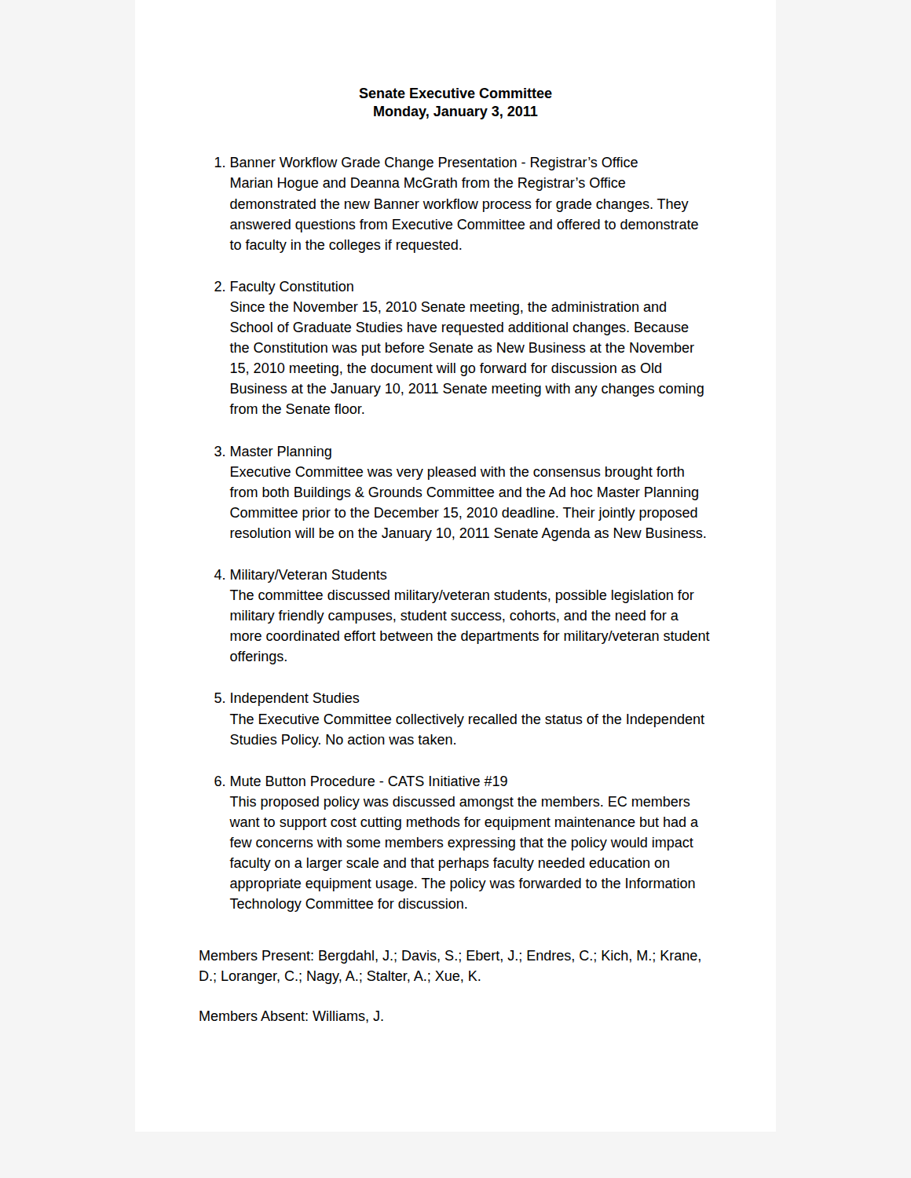Senate Executive Committee
Monday, January 3, 2011
Banner Workflow Grade Change Presentation - Registrar’s Office
Marian Hogue and Deanna McGrath from the Registrar’s Office demonstrated the new Banner workflow process for grade changes. They answered questions from Executive Committee and offered to demonstrate to faculty in the colleges if requested.
Faculty Constitution
Since the November 15, 2010 Senate meeting, the administration and School of Graduate Studies have requested additional changes. Because the Constitution was put before Senate as New Business at the November 15, 2010 meeting, the document will go forward for discussion as Old Business at the January 10, 2011 Senate meeting with any changes coming from the Senate floor.
Master Planning
Executive Committee was very pleased with the consensus brought forth from both Buildings & Grounds Committee and the Ad hoc Master Planning Committee prior to the December 15, 2010 deadline. Their jointly proposed resolution will be on the January 10, 2011 Senate Agenda as New Business.
Military/Veteran Students
The committee discussed military/veteran students, possible legislation for military friendly campuses, student success, cohorts, and the need for a more coordinated effort between the departments for military/veteran student offerings.
Independent Studies
The Executive Committee collectively recalled the status of the Independent Studies Policy. No action was taken.
Mute Button Procedure - CATS Initiative #19
This proposed policy was discussed amongst the members. EC members want to support cost cutting methods for equipment maintenance but had a few concerns with some members expressing that the policy would impact faculty on a larger scale and that perhaps faculty needed education on appropriate equipment usage. The policy was forwarded to the Information Technology Committee for discussion.
Members Present: Bergdahl, J.; Davis, S.; Ebert, J.; Endres, C.; Kich, M.; Krane, D.; Loranger, C.; Nagy, A.; Stalter, A.; Xue, K.
Members Absent: Williams, J.